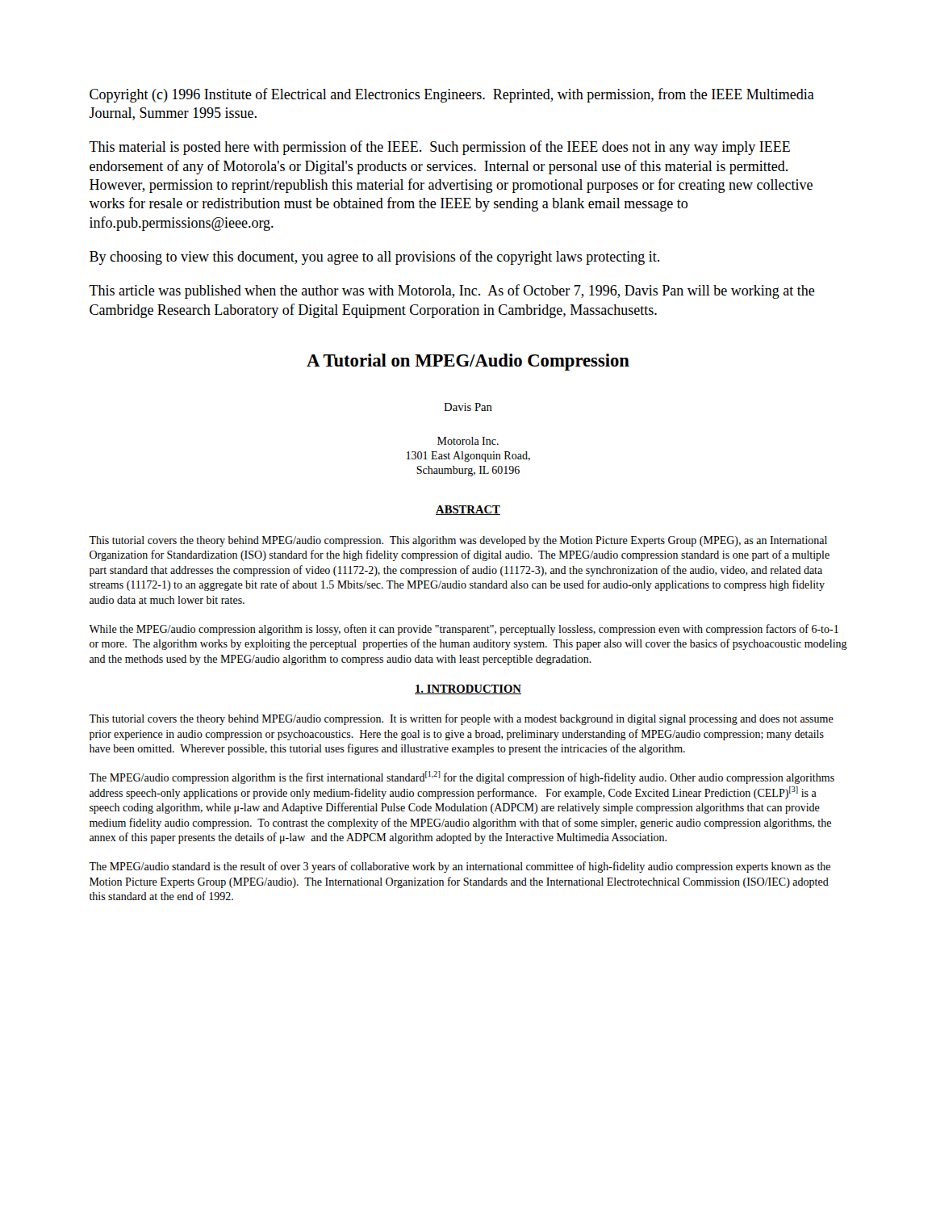Copyright (c) 1996 Institute of Electrical and Electronics Engineers. Reprinted, with permission, from the IEEE Multimedia Journal, Summer 1995 issue.
This material is posted here with permission of the IEEE. Such permission of the IEEE does not in any way imply IEEE endorsement of any of Motorola's or Digital's products or services. Internal or personal use of this material is permitted. However, permission to reprint/republish this material for advertising or promotional purposes or for creating new collective works for resale or redistribution must be obtained from the IEEE by sending a blank email message to info.pub.permissions@ieee.org.
By choosing to view this document, you agree to all provisions of the copyright laws protecting it.
This article was published when the author was with Motorola, Inc. As of October 7, 1996, Davis Pan will be working at the Cambridge Research Laboratory of Digital Equipment Corporation in Cambridge, Massachusetts.
A Tutorial on MPEG/Audio Compression
Davis Pan
Motorola Inc.
1301 East Algonquin Road,
Schaumburg, IL 60196
ABSTRACT
This tutorial covers the theory behind MPEG/audio compression. This algorithm was developed by the Motion Picture Experts Group (MPEG), as an International Organization for Standardization (ISO) standard for the high fidelity compression of digital audio. The MPEG/audio compression standard is one part of a multiple part standard that addresses the compression of video (11172-2), the compression of audio (11172-3), and the synchronization of the audio, video, and related data streams (11172-1) to an aggregate bit rate of about 1.5 Mbits/sec. The MPEG/audio standard also can be used for audio-only applications to compress high fidelity audio data at much lower bit rates.
While the MPEG/audio compression algorithm is lossy, often it can provide "transparent", perceptually lossless, compression even with compression factors of 6-to-1 or more. The algorithm works by exploiting the perceptual properties of the human auditory system. This paper also will cover the basics of psychoacoustic modeling and the methods used by the MPEG/audio algorithm to compress audio data with least perceptible degradation.
1. INTRODUCTION
This tutorial covers the theory behind MPEG/audio compression. It is written for people with a modest background in digital signal processing and does not assume prior experience in audio compression or psychoacoustics. Here the goal is to give a broad, preliminary understanding of MPEG/audio compression; many details have been omitted. Wherever possible, this tutorial uses figures and illustrative examples to present the intricacies of the algorithm.
The MPEG/audio compression algorithm is the first international standard[1,2] for the digital compression of high-fidelity audio. Other audio compression algorithms address speech-only applications or provide only medium-fidelity audio compression performance. For example, Code Excited Linear Prediction (CELP)[3] is a speech coding algorithm, while μ-law and Adaptive Differential Pulse Code Modulation (ADPCM) are relatively simple compression algorithms that can provide medium fidelity audio compression. To contrast the complexity of the MPEG/audio algorithm with that of some simpler, generic audio compression algorithms, the annex of this paper presents the details of μ-law and the ADPCM algorithm adopted by the Interactive Multimedia Association.
The MPEG/audio standard is the result of over 3 years of collaborative work by an international committee of high-fidelity audio compression experts known as the Motion Picture Experts Group (MPEG/audio). The International Organization for Standards and the International Electrotechnical Commission (ISO/IEC) adopted this standard at the end of 1992.